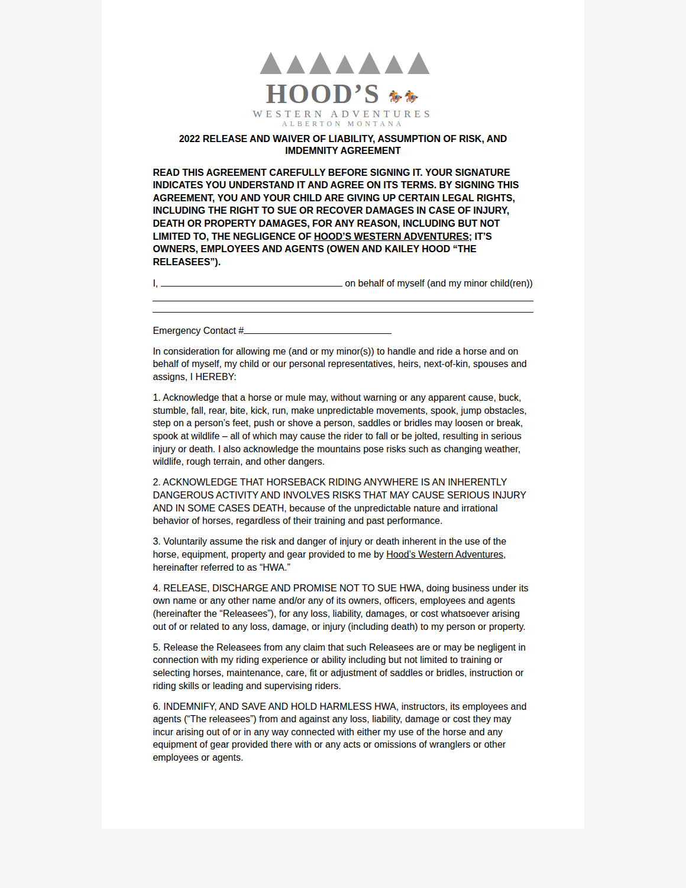▲▴▲▴▲▴▲ HOOD’S 🏇🏇 WESTERN ADVENTURES ALBERTON MONTANA
2022 RELEASE AND WAIVER OF LIABILITY, ASSUMPTION OF RISK, AND IMDEMNITY AGREEMENT
READ THIS AGREEMENT CAREFULLY BEFORE SIGNING IT. YOUR SIGNATURE INDICATES YOU UNDERSTAND IT AND AGREE ON ITS TERMS. BY SIGNING THIS AGREEMENT, YOU AND YOUR CHILD ARE GIVING UP CERTAIN LEGAL RIGHTS, INCLUDING THE RIGHT TO SUE OR RECOVER DAMAGES IN CASE OF INJURY, DEATH OR PROPERTY DAMAGES, FOR ANY REASON, INCLUDING BUT NOT LIMITED TO, THE NEGLIGENCE OF Hood’s Western Adventures; IT’S OWNERS, EMPLOYEES AND AGENTS (Owen and Kailey Hood “THE RELEASEES”).
I, on behalf of myself (and my minor child(ren))
Emergency Contact #
In consideration for allowing me (and or my minor(s)) to handle and ride a horse and on behalf of myself, my child or our personal representatives, heirs, next-of-kin, spouses and assigns, I HEREBY:
1. Acknowledge that a horse or mule may, without warning or any apparent cause, buck, stumble, fall, rear, bite, kick, run, make unpredictable movements, spook, jump obstacles, step on a person’s feet, push or shove a person, saddles or bridles may loosen or break, spook at wildlife – all of which may cause the rider to fall or be jolted, resulting in serious injury or death. I also acknowledge the mountains pose risks such as changing weather, wildlife, rough terrain, and other dangers.
2. Acknowledge that horseback riding anywhere is an inherently dangerous activity and involves risks that may cause serious injury and in some cases death, because of the unpredictable nature and irrational behavior of horses, regardless of their training and past performance.
3. Voluntarily assume the risk and danger of injury or death inherent in the use of the horse, equipment, property and gear provided to me by Hood’s Western Adventures, hereinafter referred to as “HWA.”
4. Release, discharge and promise not to sue HWA, doing business under its own name or any other name and/or any of its owners, officers, employees and agents (hereinafter the “Releasees”), for any loss, liability, damages, or cost whatsoever arising out of or related to any loss, damage, or injury (including death) to my person or property.
5. Release the Releasees from any claim that such Releasees are or may be negligent in connection with my riding experience or ability including but not limited to training or selecting horses, maintenance, care, fit or adjustment of saddles or bridles, instruction or riding skills or leading and supervising riders.
6. Indemnify, and save and hold harmless HWA, instructors, its employees and agents (“The releasees”) from and against any loss, liability, damage or cost they may incur arising out of or in any way connected with either my use of the horse and any equipment of gear provided there with or any acts or omissions of wranglers or other employees or agents.